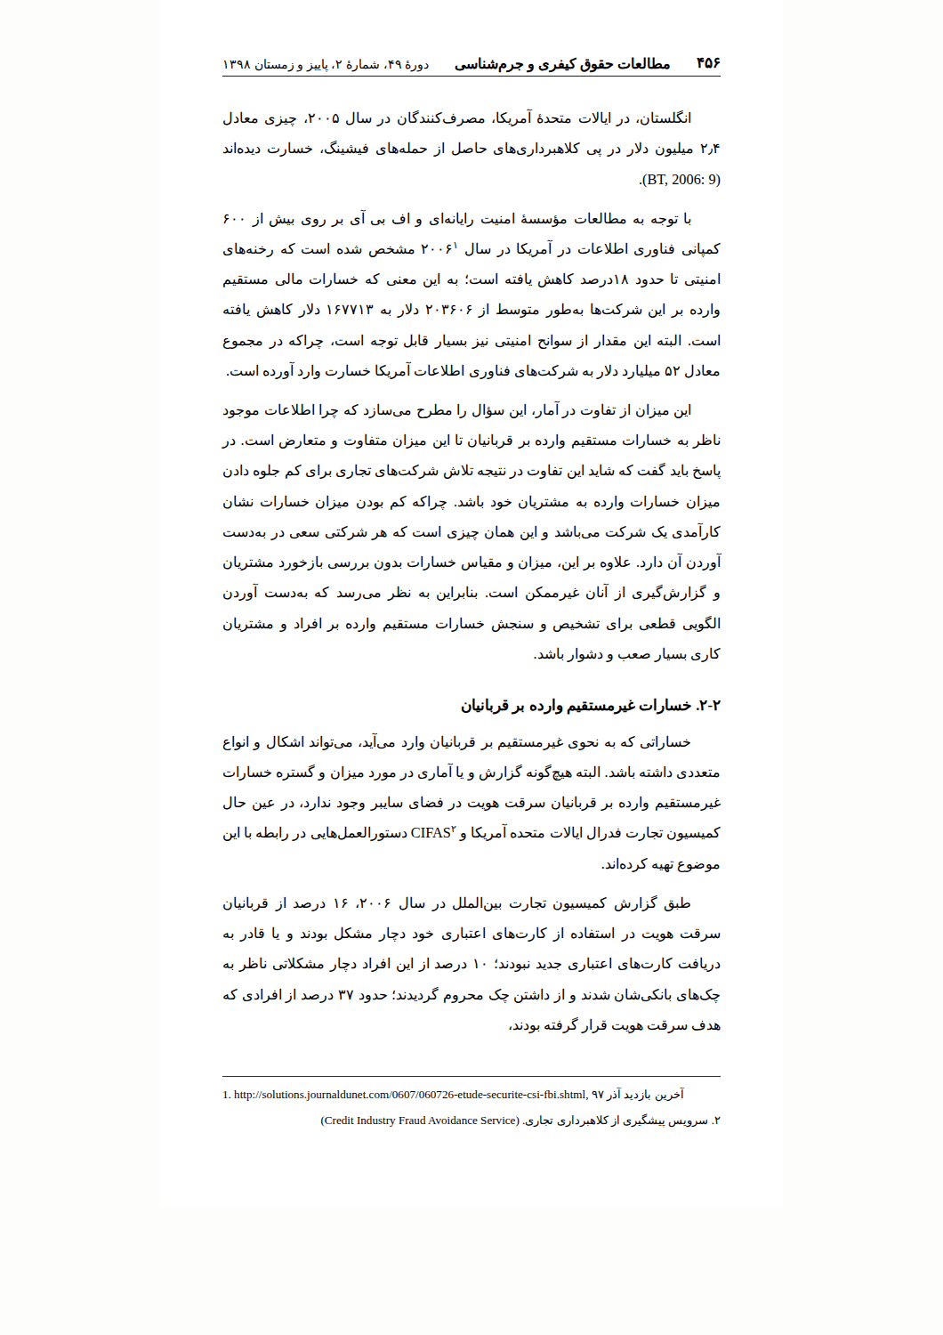۴۵۶
مطالعات حقوق کیفری و جرم‌شناسی
دورۀ ۴۹، شمارۀ ۲، پاییز و زمستان ۱۳۹۸
انگلستان، در ایالات متحدۀ آمریکا، مصرف‌کنندگان در سال ۲۰۰۵، چیزی معادل ۲٫۴ میلیون دلار در پی کلاهبرداری‌های حاصل از حمله‌های فیشینگ، خسارت دیده‌اند (BT, 2006: 9).
با توجه به مطالعات مؤسسۀ امنیت رایانه‌ای و اف بی آی بر روی بیش از ۶۰۰ کمپانی فناوری اطلاعات در آمریکا در سال ۲۰۰۶۱ مشخص شده است که رخنه‌های امنیتی تا حدود ۱۸درصد کاهش یافته است؛ به این معنی که خسارات مالی مستقیم وارده بر این شرکت‌ها به‌طور متوسط از ۲۰۳۶۰۶ دلار به ۱۶۷۷۱۳ دلار کاهش یافته است. البته این مقدار از سوانح امنیتی نیز بسیار قابل توجه است، چراکه در مجموع معادل ۵۲ میلیارد دلار به شرکت‌های فناوری اطلاعات آمریکا خسارت وارد آورده است.
این میزان از تفاوت در آمار، این سؤال را مطرح می‌سازد که چرا اطلاعات موجود ناظر به خسارات مستقیم وارده بر قربانیان تا این میزان متفاوت و متعارض است. در پاسخ باید گفت که شاید این تفاوت در نتیجه تلاش شرکت‌های تجاری برای کم جلوه دادن میزان خسارات وارده به مشتریان خود باشد. چراکه کم بودن میزان خسارات نشان کارآمدی یک شرکت می‌باشد و این همان چیزی است که هر شرکتی سعی در به‌دست آوردن آن دارد. علاوه بر این، میزان و مقیاس خسارات بدون بررسی بازخورد مشتریان و گزارش‌گیری از آنان غیرممکن است. بنابراین به نظر می‌رسد که به‌دست آوردن الگویی قطعی برای تشخیص و سنجش خسارات مستقیم وارده بر افراد و مشتریان کاری بسیار صعب و دشوار باشد.
۲-۲. خسارات غیرمستقیم وارده بر قربانیان
خساراتی که به نحوی غیرمستقیم بر قربانیان وارد می‌آید، می‌تواند اشکال و انواع متعددی داشته باشد. البته هیچ‌گونه گزارش و یا آماری در مورد میزان و گستره خسارات غیرمستقیم وارده بر قربانیان سرقت هویت در فضای سایبر وجود ندارد، در عین حال کمیسیون تجارت فدرال ایالات متحده آمریکا و CIFAS۲ دستورالعمل‌هایی در رابطه با این موضوع تهیه کرده‌اند.
طبق گزارش کمیسیون تجارت بین‌الملل در سال ۲۰۰۶، ۱۶ درصد از قربانیان سرقت هویت در استفاده از کارت‌های اعتباری خود دچار مشکل بودند و یا قادر به دریافت کارت‌های اعتباری جدید نبودند؛ ۱۰ درصد از این افراد دچار مشکلاتی ناظر به چک‌های بانکی‌شان شدند و از داشتن چک محروم گردیدند؛ حدود ۳۷ درصد از افرادی که هدف سرقت هویت قرار گرفته بودند،
1. http://solutions.journaldunet.com/0607/060726-etude-securite-csi-fbi.shtml, آخرین بازدید آذر ۹۷
۲. سرویس پیشگیری از کلاهبرداری تجاری. (Credit Industry Fraud Avoidance Service)